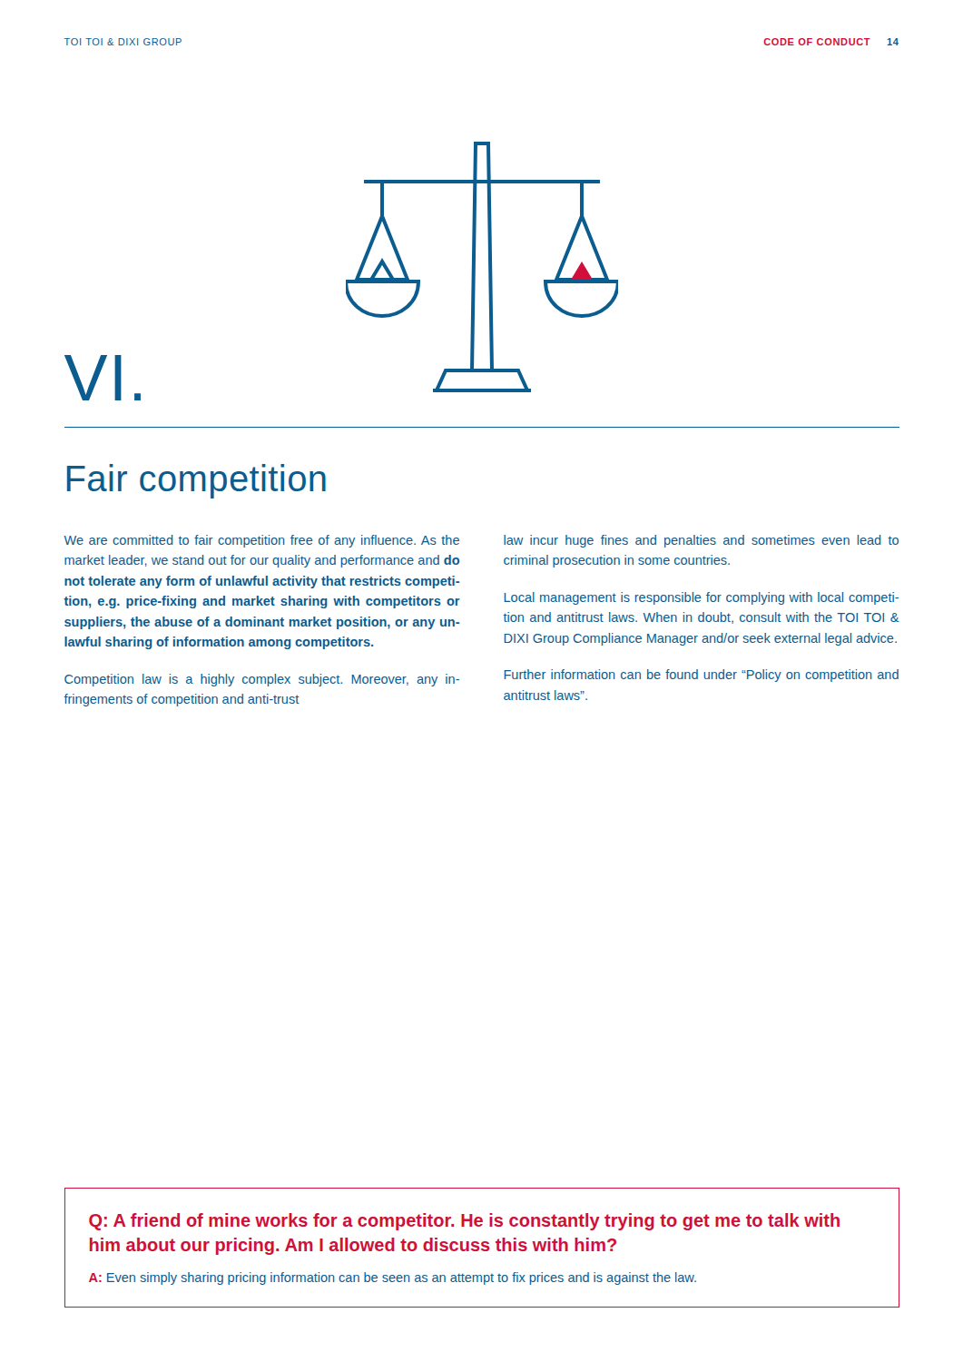TOI TOI & DIXI GROUP
CODE OF CONDUCT 14
VI.
Fair competition
We are committed to fair competition free of any influence. As the market leader, we stand out for our quality and performance and do not tolerate any form of unlawful activity that restricts competition, e.g. price-fixing and market sharing with competitors or suppliers, the abuse of a dominant market position, or any unlawful sharing of information among competitors.
Competition law is a highly complex subject. Moreover, any infringements of competition and anti-trust
law incur huge fines and penalties and sometimes even lead to criminal prosecution in some countries.
Local management is responsible for complying with local competition and antitrust laws. When in doubt, consult with the TOI TOI & DIXI Group Compliance Manager and/or seek external legal advice.
Further information can be found under “Policy on competition and antitrust laws”.
Q: A friend of mine works for a competitor. He is constantly trying to get me to talk with him about our pricing. Am I allowed to discuss this with him?
A: Even simply sharing pricing information can be seen as an attempt to fix prices and is against the law.